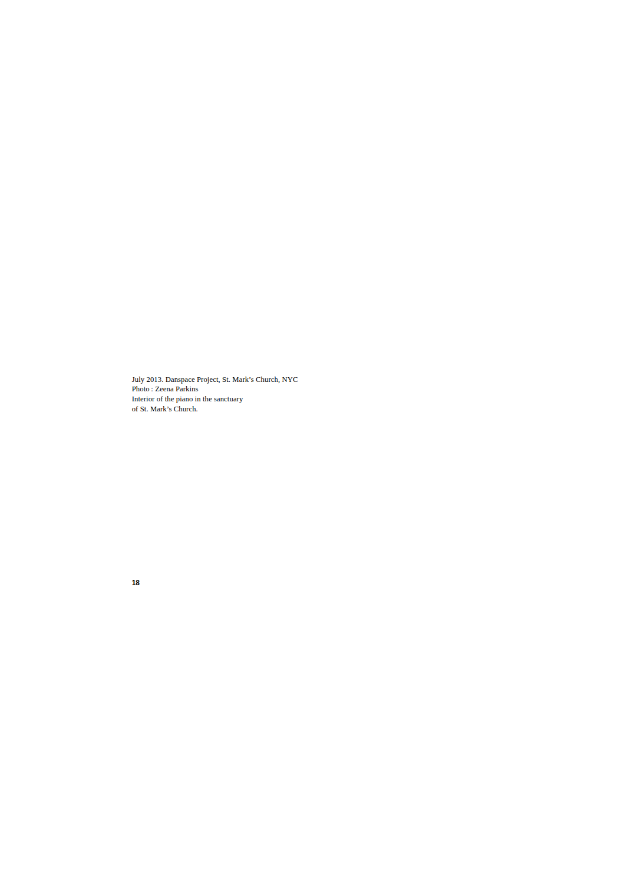July 2013. Danspace Project, St. Mark’s Church, NYC
Photo : Zeena Parkins
Interior of the piano in the sanctuary
of St. Mark’s Church.
18